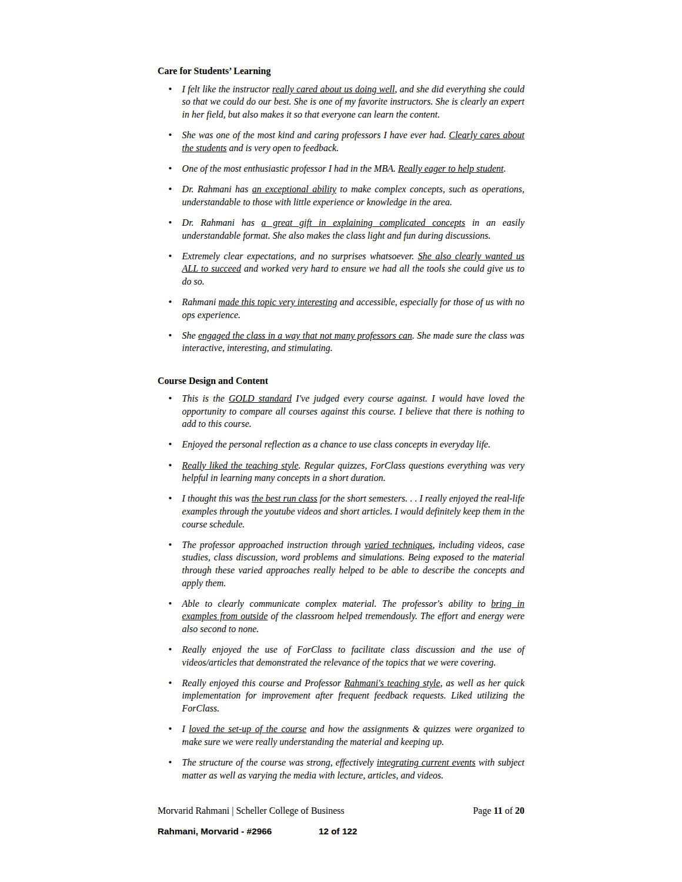Care for Students’ Learning
I felt like the instructor really cared about us doing well, and she did everything she could so that we could do our best. She is one of my favorite instructors. She is clearly an expert in her field, but also makes it so that everyone can learn the content.
She was one of the most kind and caring professors I have ever had. Clearly cares about the students and is very open to feedback.
One of the most enthusiastic professor I had in the MBA. Really eager to help student.
Dr. Rahmani has an exceptional ability to make complex concepts, such as operations, understandable to those with little experience or knowledge in the area.
Dr. Rahmani has a great gift in explaining complicated concepts in an easily understandable format. She also makes the class light and fun during discussions.
Extremely clear expectations, and no surprises whatsoever. She also clearly wanted us ALL to succeed and worked very hard to ensure we had all the tools she could give us to do so.
Rahmani made this topic very interesting and accessible, especially for those of us with no ops experience.
She engaged the class in a way that not many professors can. She made sure the class was interactive, interesting, and stimulating.
Course Design and Content
This is the GOLD standard I've judged every course against. I would have loved the opportunity to compare all courses against this course. I believe that there is nothing to add to this course.
Enjoyed the personal reflection as a chance to use class concepts in everyday life.
Really liked the teaching style. Regular quizzes, ForClass questions everything was very helpful in learning many concepts in a short duration.
I thought this was the best run class for the short semesters. . . I really enjoyed the real-life examples through the youtube videos and short articles. I would definitely keep them in the course schedule.
The professor approached instruction through varied techniques, including videos, case studies, class discussion, word problems and simulations. Being exposed to the material through these varied approaches really helped to be able to describe the concepts and apply them.
Able to clearly communicate complex material. The professor's ability to bring in examples from outside of the classroom helped tremendously. The effort and energy were also second to none.
Really enjoyed the use of ForClass to facilitate class discussion and the use of videos/articles that demonstrated the relevance of the topics that we were covering.
Really enjoyed this course and Professor Rahmani's teaching style, as well as her quick implementation for improvement after frequent feedback requests. Liked utilizing the ForClass.
I loved the set-up of the course and how the assignments & quizzes were organized to make sure we were really understanding the material and keeping up.
The structure of the course was strong, effectively integrating current events with subject matter as well as varying the media with lecture, articles, and videos.
Morvarid Rahmani | Scheller College of Business Page 11 of 20
Rahmani, Morvarid - #2966 12 of 122